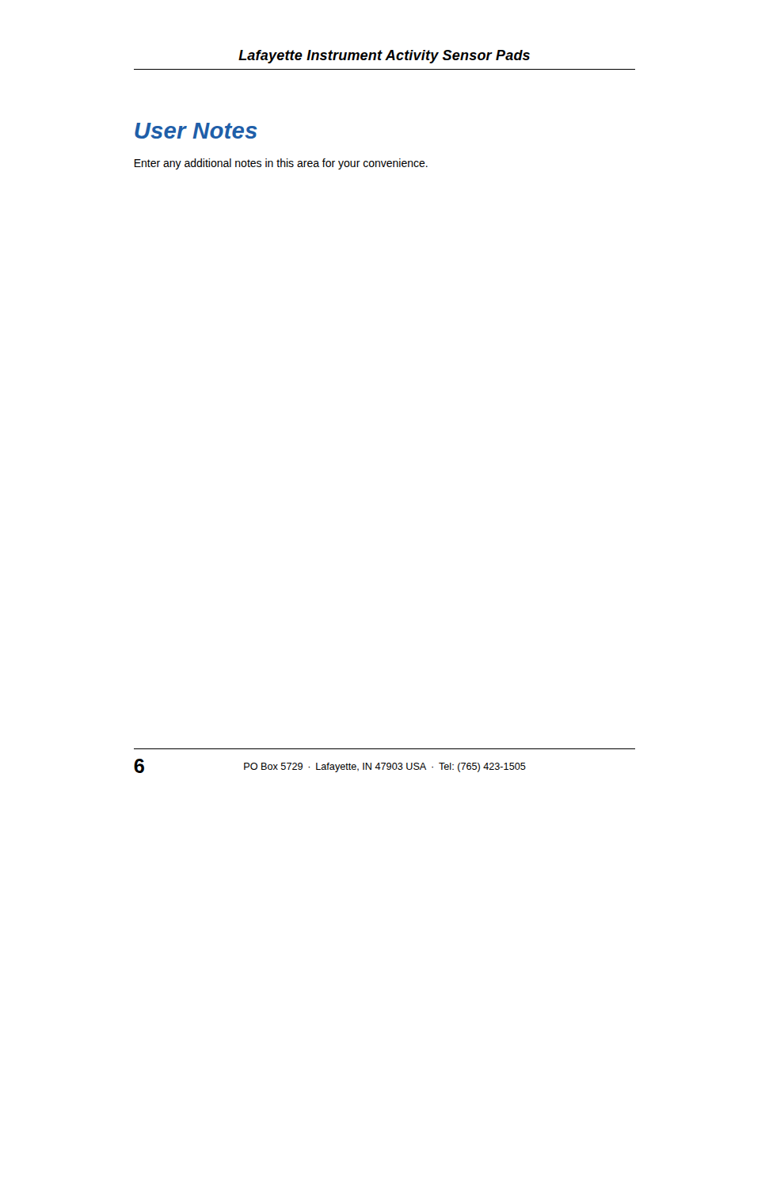Lafayette Instrument Activity Sensor Pads
User Notes
Enter any additional notes in this area for your convenience.
6
PO Box 5729·Lafayette, IN 47903 USA·Tel: (765) 423-1505